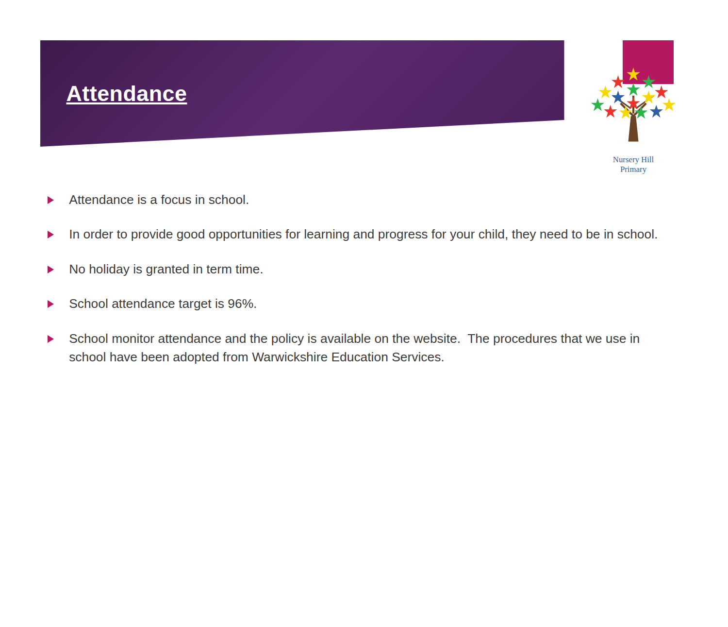Attendance
Nursery Hill
Primary
Attendance is a focus in school.
In order to provide good opportunities for learning and progress for your child, they need to be in school.
No holiday is granted in term time.
School attendance target is 96%.
School monitor attendance and the policy is available on the website. The procedures that we use in school have been adopted from Warwickshire Education Services.